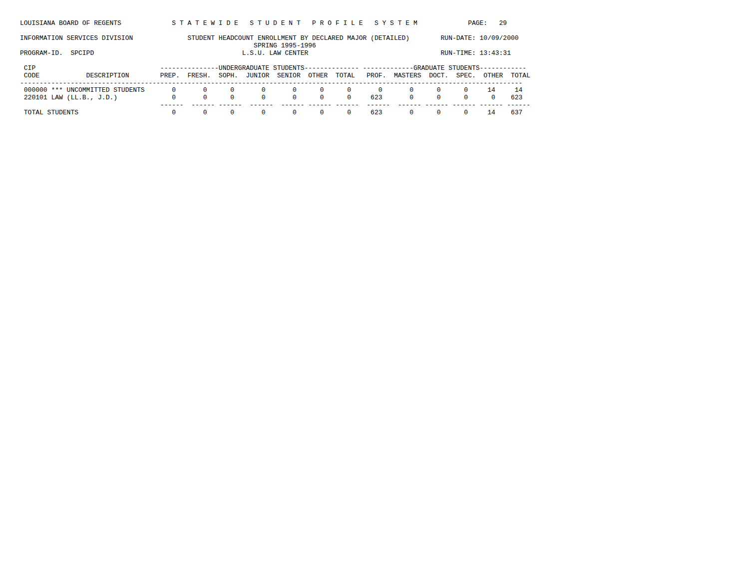LOUISIANA BOARD OF REGENTS             S T A T E W I D E   S T U D E N T   P R O F I L E   S Y S T E M             PAGE:   29

INFORMATION SERVICES DIVISION              STUDENT HEADCOUNT ENROLLMENT BY DECLARED MAJOR (DETAILED)        RUN-DATE: 10/09/2000
                                                            SPRING 1995-1996
PROGRAM-ID.  SPCIPD                                      L.S.U. LAW CENTER                                  RUN-TIME: 13:43:31

 CIP                                ---------------UNDERGRADUATE STUDENTS-------------- -------------GRADUATE STUDENTS------------
 CODE            DESCRIPTION        PREP.  FRESH.  SOPH.  JUNIOR  SENIOR  OTHER  TOTAL   PROF.  MASTERS  DOCT.  SPEC.  OTHER  TOTAL
---------------------------------------------------------------------------------------------------------------------------------
 000000 *** UNCOMMITTED STUDENTS       0       0      0       0       0      0      0       0       0      0      0     14     14
 220101 LAW (LL.B., J.D.)              0       0      0       0       0      0      0     623       0      0      0      0    623
                                    ------  ------ ------  ------  ------ ------ ------  ------  ------ ------ ------ ------ ------
 TOTAL STUDENTS                        0       0      0       0       0      0      0     623       0      0      0     14    637